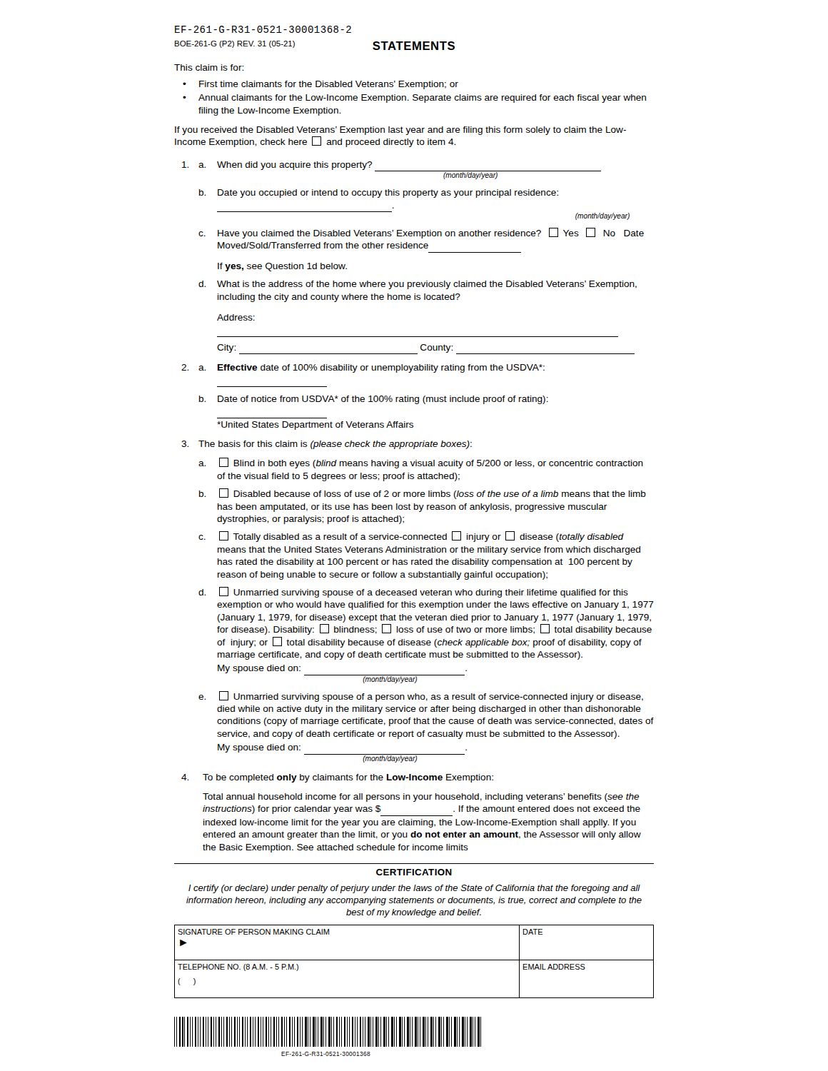EF-261-G-R31-0521-30001368-2
BOE-261-G (P2) REV. 31 (05-21)
STATEMENTS
This claim is for:
First time claimants for the Disabled Veterans' Exemption; or
Annual claimants for the Low-Income Exemption. Separate claims are required for each fiscal year when filing the Low-Income Exemption.
If you received the Disabled Veterans’ Exemption last year and are filing this form solely to claim the Low-Income Exemption, check here and proceed directly to item 4.
When did you acquire this property?
(month/day/year)
Date you occupied or intend to occupy this property as your principal residence: .
(month/day/year)
Have you claimed the Disabled Veterans’ Exemption on another residence? Yes No Date Moved/Sold/Transferred from the other residence
If yes, see Question 1d below.
What is the address of the home where you previously claimed the Disabled Veterans’ Exemption, including the city and county where the home is located?
Address:
City: County:
Effective date of 100% disability or unemployability rating from the USDVA*:
Date of notice from USDVA* of the 100% rating (must include proof of rating):
*United States Department of Veterans Affairs
The basis for this claim is (please check the appropriate boxes):
Blind in both eyes (blind means having a visual acuity of 5/200 or less, or concentric contraction of the visual field to 5 degrees or less; proof is attached);
Disabled because of loss of use of 2 or more limbs (loss of the use of a limb means that the limb has been amputated, or its use has been lost by reason of ankylosis, progressive muscular dystrophies, or paralysis; proof is attached);
Totally disabled as a result of a service-connected injury or disease (totally disabled means that the United States Veterans Administration or the military service from which discharged has rated the disability at 100 percent or has rated the disability compensation at 100 percent by reason of being unable to secure or follow a substantially gainful occupation);
Unmarried surviving spouse of a deceased veteran who during their lifetime qualified for this exemption or who would have qualified for this exemption under the laws effective on January 1, 1977 (January 1, 1979, for disease) except that the veteran died prior to January 1, 1977 (January 1, 1979, for disease). Disability: blindness; loss of use of two or more limbs; total disability because of injury; or total disability because of disease (check applicable box; proof of disability, copy of marriage certificate, and copy of death certificate must be submitted to the Assessor).
My spouse died on: .
(month/day/year)
Unmarried surviving spouse of a person who, as a result of service-connected injury or disease, died while on active duty in the military service or after being discharged in other than dishonorable conditions (copy of marriage certificate, proof that the cause of death was service-connected, dates of service, and copy of death certificate or report of casualty must be submitted to the Assessor).
My spouse died on: .
(month/day/year)
To be completed only by claimants for the Low-Income Exemption:
Total annual household income for all persons in your household, including veterans’ benefits (see the instructions) for prior calendar year was $ . If the amount entered does not exceed the indexed low-income limit for the year you are claiming, the Low-Income-Exemption shall applly. If you entered an amount greater than the limit, or you do not enter an amount, the Assessor will only allow the Basic Exemption. See attached schedule for income limits
CERTIFICATION
I certify (or declare) under penalty of perjury under the laws of the State of California that the foregoing and all information hereon, including any accompanying statements or documents, is true, correct and complete to the best of my knowledge and belief.
| SIGNATURE OF PERSON MAKING CLAIM ► | DATE |
| TELEPHONE NO. (8 A.M. - 5 P.M.) ( ) | EMAIL ADDRESS |
EF-261-G-R31-0521-30001368